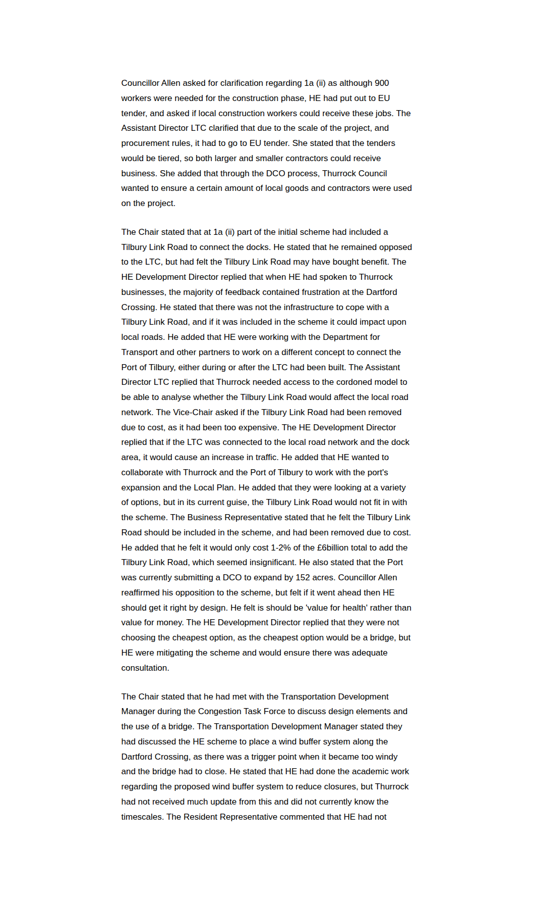Councillor Allen asked for clarification regarding 1a (ii) as although 900 workers were needed for the construction phase, HE had put out to EU tender, and asked if local construction workers could receive these jobs. The Assistant Director LTC clarified that due to the scale of the project, and procurement rules, it had to go to EU tender. She stated that the tenders would be tiered, so both larger and smaller contractors could receive business. She added that through the DCO process, Thurrock Council wanted to ensure a certain amount of local goods and contractors were used on the project.
The Chair stated that at 1a (ii) part of the initial scheme had included a Tilbury Link Road to connect the docks. He stated that he remained opposed to the LTC, but had felt the Tilbury Link Road may have bought benefit. The HE Development Director replied that when HE had spoken to Thurrock businesses, the majority of feedback contained frustration at the Dartford Crossing. He stated that there was not the infrastructure to cope with a Tilbury Link Road, and if it was included in the scheme it could impact upon local roads. He added that HE were working with the Department for Transport and other partners to work on a different concept to connect the Port of Tilbury, either during or after the LTC had been built. The Assistant Director LTC replied that Thurrock needed access to the cordoned model to be able to analyse whether the Tilbury Link Road would affect the local road network. The Vice-Chair asked if the Tilbury Link Road had been removed due to cost, as it had been too expensive. The HE Development Director replied that if the LTC was connected to the local road network and the dock area, it would cause an increase in traffic. He added that HE wanted to collaborate with Thurrock and the Port of Tilbury to work with the port's expansion and the Local Plan. He added that they were looking at a variety of options, but in its current guise, the Tilbury Link Road would not fit in with the scheme. The Business Representative stated that he felt the Tilbury Link Road should be included in the scheme, and had been removed due to cost. He added that he felt it would only cost 1-2% of the £6billion total to add the Tilbury Link Road, which seemed insignificant. He also stated that the Port was currently submitting a DCO to expand by 152 acres. Councillor Allen reaffirmed his opposition to the scheme, but felt if it went ahead then HE should get it right by design. He felt is should be 'value for health' rather than value for money. The HE Development Director replied that they were not choosing the cheapest option, as the cheapest option would be a bridge, but HE were mitigating the scheme and would ensure there was adequate consultation.
The Chair stated that he had met with the Transportation Development Manager during the Congestion Task Force to discuss design elements and the use of a bridge. The Transportation Development Manager stated they had discussed the HE scheme to place a wind buffer system along the Dartford Crossing, as there was a trigger point when it became too windy and the bridge had to close. He stated that HE had done the academic work regarding the proposed wind buffer system to reduce closures, but Thurrock had not received much update from this and did not currently know the timescales. The Resident Representative commented that HE had not